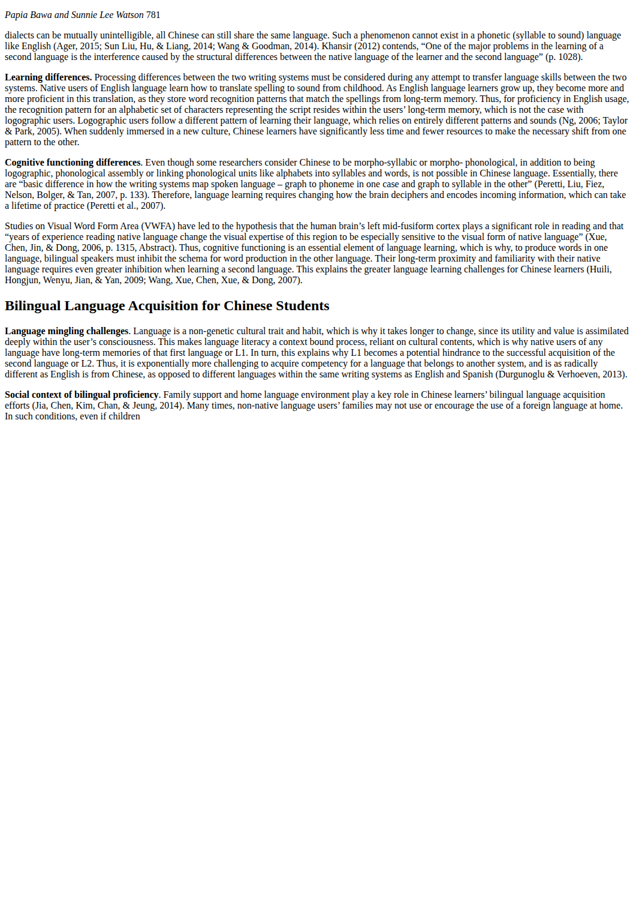Papia Bawa and Sunnie Lee Watson 781
dialects can be mutually unintelligible, all Chinese can still share the same language. Such a phenomenon cannot exist in a phonetic (syllable to sound) language like English (Ager, 2015; Sun Liu, Hu, & Liang, 2014; Wang & Goodman, 2014). Khansir (2012) contends, “One of the major problems in the learning of a second language is the interference caused by the structural differences between the native language of the learner and the second language” (p. 1028).
Learning differences. Processing differences between the two writing systems must be considered during any attempt to transfer language skills between the two systems. Native users of English language learn how to translate spelling to sound from childhood. As English language learners grow up, they become more and more proficient in this translation, as they store word recognition patterns that match the spellings from long-term memory. Thus, for proficiency in English usage, the recognition pattern for an alphabetic set of characters representing the script resides within the users’ long-term memory, which is not the case with logographic users. Logographic users follow a different pattern of learning their language, which relies on entirely different patterns and sounds (Ng, 2006; Taylor & Park, 2005). When suddenly immersed in a new culture, Chinese learners have significantly less time and fewer resources to make the necessary shift from one pattern to the other.
Cognitive functioning differences. Even though some researchers consider Chinese to be morpho-syllabic or morpho- phonological, in addition to being logographic, phonological assembly or linking phonological units like alphabets into syllables and words, is not possible in Chinese language. Essentially, there are “basic difference in how the writing systems map spoken language – graph to phoneme in one case and graph to syllable in the other” (Peretti, Liu, Fiez, Nelson, Bolger, & Tan, 2007, p. 133). Therefore, language learning requires changing how the brain deciphers and encodes incoming information, which can take a lifetime of practice (Peretti et al., 2007).
Studies on Visual Word Form Area (VWFA) have led to the hypothesis that the human brain’s left mid-fusiform cortex plays a significant role in reading and that “years of experience reading native language change the visual expertise of this region to be especially sensitive to the visual form of native language” (Xue, Chen, Jin, & Dong, 2006, p. 1315, Abstract). Thus, cognitive functioning is an essential element of language learning, which is why, to produce words in one language, bilingual speakers must inhibit the schema for word production in the other language. Their long-term proximity and familiarity with their native language requires even greater inhibition when learning a second language. This explains the greater language learning challenges for Chinese learners (Huili, Hongjun, Wenyu, Jian, & Yan, 2009; Wang, Xue, Chen, Xue, & Dong, 2007).
Bilingual Language Acquisition for Chinese Students
Language mingling challenges. Language is a non-genetic cultural trait and habit, which is why it takes longer to change, since its utility and value is assimilated deeply within the user’s consciousness. This makes language literacy a context bound process, reliant on cultural contents, which is why native users of any language have long-term memories of that first language or L1. In turn, this explains why L1 becomes a potential hindrance to the successful acquisition of the second language or L2. Thus, it is exponentially more challenging to acquire competency for a language that belongs to another system, and is as radically different as English is from Chinese, as opposed to different languages within the same writing systems as English and Spanish (Durgunoglu & Verhoeven, 2013).
Social context of bilingual proficiency. Family support and home language environment play a key role in Chinese learners’ bilingual language acquisition efforts (Jia, Chen, Kim, Chan, & Jeung, 2014). Many times, non-native language users’ families may not use or encourage the use of a foreign language at home. In such conditions, even if children